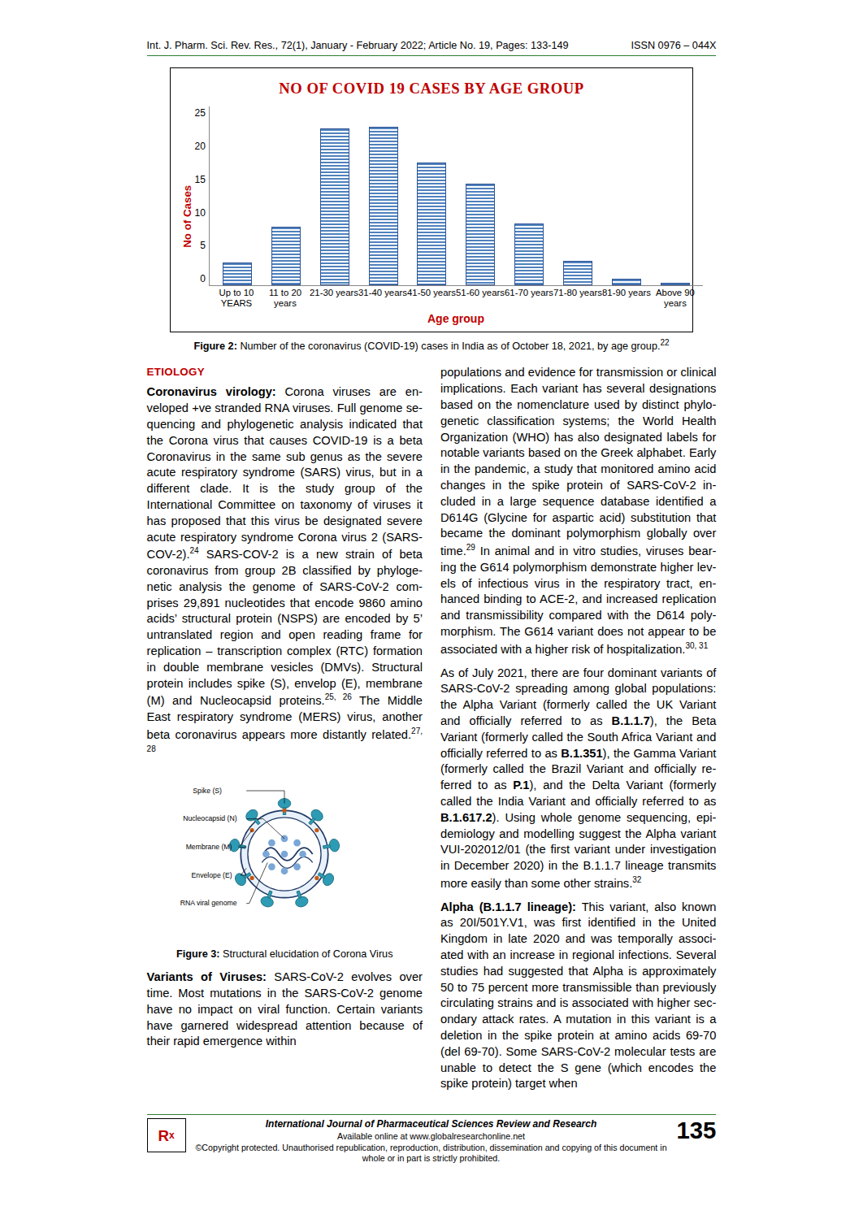Int. J. Pharm. Sci. Rev. Res., 72(1), January - February 2022; Article No. 19, Pages: 133-149
ISSN 0976 – 044X
NO OF COVID 19 CASES BY AGE GROUP
No of Cases
25
20
15
10
5
0
Up to 10 YEARS
11 to 20 years
21-30 years
31-40 years
41-50 years
51-60 years
61-70 years
71-80 years
81-90 years
Above 90 years
Age group
Figure 2: Number of the coronavirus (COVID-19) cases in India as of October 18, 2021, by age group.22
ETIOLOGY
Coronavirus virology: Corona viruses are enveloped +ve stranded RNA viruses. Full genome sequencing and phylogenetic analysis indicated that the Corona virus that causes COVID-19 is a beta Coronavirus in the same sub genus as the severe acute respiratory syndrome (SARS) virus, but in a different clade. It is the study group of the International Committee on taxonomy of viruses it has proposed that this virus be designated severe acute respiratory syndrome Corona virus 2 (SARS-COV-2).24 SARS-COV-2 is a new strain of beta coronavirus from group 2B classified by phylogenetic analysis the genome of SARS-CoV-2 comprises 29,891 nucleotides that encode 9860 amino acids’ structural protein (NSPS) are encoded by 5’ untranslated region and open reading frame for replication – transcription complex (RTC) formation in double membrane vesicles (DMVs). Structural protein includes spike (S), envelop (E), membrane (M) and Nucleocapsid proteins.25, 26 The Middle East respiratory syndrome (MERS) virus, another beta coronavirus appears more distantly related.27, 28
Spike (S) Nucleocapsid (N) Membrane (M) Envelope (E) RNA viral genome
Figure 3: Structural elucidation of Corona Virus
Variants of Viruses: SARS-CoV-2 evolves over time. Most mutations in the SARS-CoV-2 genome have no impact on viral function. Certain variants have garnered widespread attention because of their rapid emergence within
populations and evidence for transmission or clinical implications. Each variant has several designations based on the nomenclature used by distinct phylogenetic classification systems; the World Health Organization (WHO) has also designated labels for notable variants based on the Greek alphabet. Early in the pandemic, a study that monitored amino acid changes in the spike protein of SARS-CoV-2 included in a large sequence database identified a D614G (Glycine for aspartic acid) substitution that became the dominant polymorphism globally over time.29 In animal and in vitro studies, viruses bearing the G614 polymorphism demonstrate higher levels of infectious virus in the respiratory tract, enhanced binding to ACE-2, and increased replication and transmissibility compared with the D614 polymorphism. The G614 variant does not appear to be associated with a higher risk of hospitalization.30, 31
As of July 2021, there are four dominant variants of SARS-CoV-2 spreading among global populations: the Alpha Variant (formerly called the UK Variant and officially referred to as B.1.1.7), the Beta Variant (formerly called the South Africa Variant and officially referred to as B.1.351), the Gamma Variant (formerly called the Brazil Variant and officially referred to as P.1), and the Delta Variant (formerly called the India Variant and officially referred to as B.1.617.2). Using whole genome sequencing, epidemiology and modelling suggest the Alpha variant VUI-202012/01 (the first variant under investigation in December 2020) in the B.1.1.7 lineage transmits more easily than some other strains.32
Alpha (B.1.1.7 lineage): This variant, also known as 20I/501Y.V1, was first identified in the United Kingdom in late 2020 and was temporally associated with an increase in regional infections. Several studies had suggested that Alpha is approximately 50 to 75 percent more transmissible than previously circulating strains and is associated with higher secondary attack rates. A mutation in this variant is a deletion in the spike protein at amino acids 69-70 (del 69-70). Some SARS-CoV-2 molecular tests are unable to detect the S gene (which encodes the spike protein) target when
Rx
International Journal of Pharmaceutical Sciences Review and Research
Available online at www.globalresearchonline.net
©Copyright protected. Unauthorised republication, reproduction, distribution, dissemination and copying of this document in whole or in part is strictly prohibited.
135